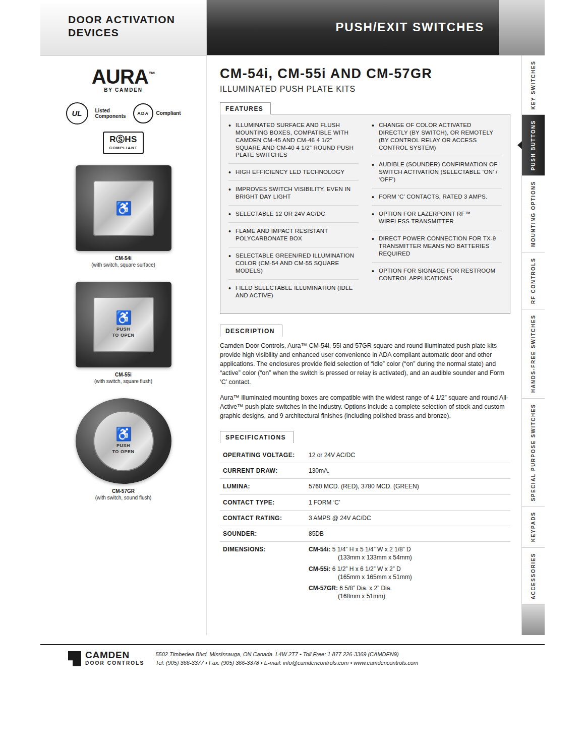Door Activation
Devices
Push/Exit Switches
AURA™
BY CAMDEN
UL
Listed
Components
ADA
Compliant
RⓈHS
COMPLIANT
♿
CM-54i(with switch, square surface)
♿
PUSH
TO OPEN
CM-55i(with switch, square flush)
♿
PUSH
TO OPEN
CM-57GR(with switch, sound flush)
CM-54i, CM-55i AND CM-57GR
ILLUMINATED PUSH PLATE KITS
FEATURES
Illuminated surface and flush mounting boxes, compatible with Camden CM-45 and CM-46 4 1/2” square and CM-40 4 1/2” round push plate switches
High efficiency LED technology
Improves switch visibility, even in bright day light
Selectable 12 or 24V AC/DC
Flame and impact resistant polycarbonate box
Selectable green/red illumination color (CM-54 and CM-55 square models)
Field selectable illumination (idle and active)
Change of color activated directly (by switch), or remotely (by control relay or access control system)
Audible (sounder) confirmation of switch activation (selectable ‘on’ / ‘off’)
Form ‘C’ contacts, rated 3 amps.
Option for Lazerpoint RF™ wireless transmitter
Direct power connection for TX-9 transmitter means no batteries required
Option for signage for restroom control applications
DESCRIPTION
Camden Door Controls, Aura™ CM-54i, 55i and 57GR square and round illuminated push plate kits provide high visibility and enhanced user convenience in ADA compliant automatic door and other applications. The enclosures provide field selection of “idle” color (“on” during the normal state) and “active” color (“on” when the switch is pressed or relay is activated), and an audible sounder and Form ‘C’ contact.
Aura™ illuminated mounting boxes are compatible with the widest range of 4 1/2” square and round All-Active™ push plate switches in the industry. Options include a complete selection of stock and custom graphic designs, and 9 architectural finishes (including polished brass and bronze).
SPECIFICATIONS
| Operating Voltage: | 12 or 24V AC/DC |
| Current Draw: | 130mA. |
| Lumina: | 5760 MCD. (RED), 3780 MCD. (GREEN) |
| Contact Type: | 1 FORM ‘C’ |
| Contact Rating: | 3 AMPS @ 24V AC/DC |
| Sounder: | 85DB |
| Dimensions: | CM-54i: 5 1/4” H x 5 1/4” W x 2 1/8” D (133mm x 133mm x 54mm) CM-55i: 6 1/2” H x 6 1/2” W x 2” D (165mm x 165mm x 51mm) CM-57GR: 6 5/8” Dia. x 2” Dia. (168mm x 51mm) |
Key Switches
Push Buttons
Mounting Options
RF Controls
Hands-Free Switches
Special Purpose Switches
Keypads
Accessories
CAMDEN
DOOR CONTROLS
5502 Timberlea Blvd. Mississauga, ON Canada L4W 2T7 • Toll Free: 1 877 226-3369 (CAMDEN9)
Tel: (905) 366-3377 • Fax: (905) 366-3378 • E-mail: info@camdencontrols.com • www.camdencontrols.com